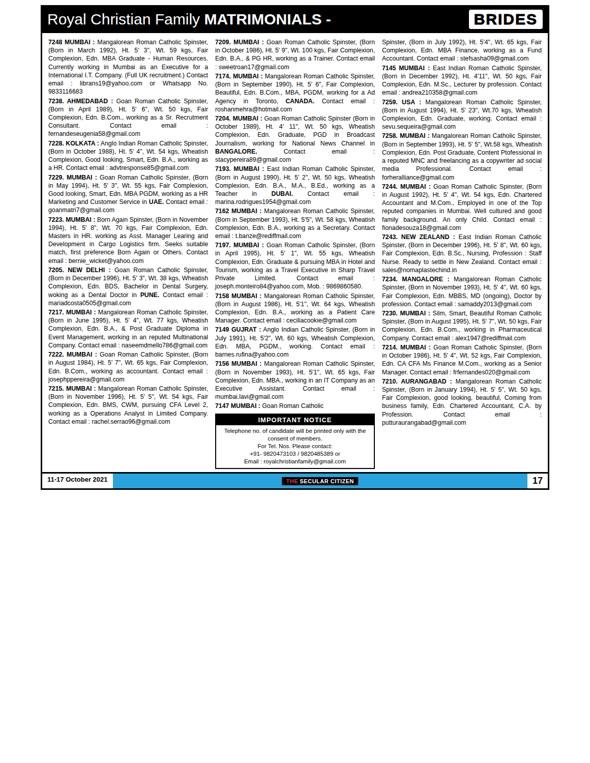Royal Christian Family MATRIMONIALS -
BRIDES
7248 MUMBAI : Mangalorean Roman Catholic Spinster, (Born in March 1992), Ht. 5' 3", Wt. 59 kgs, Fair Complexion, Edn. MBA Graduate - Human Resources. Currently working in Mumbai as an Executive for a International I.T. Company. (Full UK recruitment.) Contact email : librans19@yahoo.com or Whatsapp No. 9833116683
7238. AHMEDABAD : Goan Roman Catholic Spinster, (Born in April 1989), Ht. 5' 6", Wt. 50 kgs, Fair Complexion, Edn. B.Com., working as a Sr. Recrutment Consultant. Contact email : fernandeseugenia58@gmail.com
7228. KOLKATA : Anglo Indian Roman Catholic Spinster, (Born in October 1988), Ht. 5' 4", Wt. 54 kgs, Wheatish Complexion, Good looking, Smart, Edn. B.A., working as a HR. Contact email : advtresponse85@gmail.com
7229. MUMBAI : Goan Roman Catholic Spinster, (Born in May 1994), Ht. 5' 3", Wt. 55 kgs, Fair Complexion, Good looking, Smart, Edn. MBA PGDM, working as a HR Marketing and Customer Service in UAE. Contact email : goanmatri7@gmail.com
7223. MUMBAI : Born Again Spinster, (Born in November 1994), Ht. 5' 8", Wt. 70 kgs, Fair Complexion, Edn. Masters in HR. working as Asst. Manager Learing and Development in Cargo Logistics firm. Seeks suitable match, first preference Born Again or Others. Contact email : bernie_wicket@yahoo.com
7205. NEW DELHI : Goan Roman Catholic Spinster, (Born in December 1996), Ht. 5' 3", Wt. 38 kgs, Wheatish Complexion, Edn. BDS, Bachelor in Dental Surgery, woking as a Dental Doctor in PUNE. Contact email : mariadcosta0505@gmail.com
7217. MUMBAI : Mangalorean Roman Catholic Spinster, (Born in June 1995), Ht. 5' 4", Wt. 77 kgs, Wheatish Complexion, Edn. B.A., & Post Graduate Diploma in Event Management, working in an reputed Multinational Company. Contact email : naseemdmello786@gmail.com
7222. MUMBAI : Goan Roman Catholic Spinster, (Born in August 1984), Ht. 5' 7", Wt. 65 kgs, Fair Complexion, Edn. B.Com., working as accountant. Contact email : josephppereira@gmail.com
7215. MUMBAI : Mangalorean Roman Catholic Spinster, (Born in November 1996), Ht. 5' 5", Wt. 54 kgs, Fair Complexion, Edn. BMS, CWM, pursuing CFA Level 2, working as a Operations Analyst in Limited Company. Contact email : rachel.serrao96@gmail.com
7209. MUMBAI : Goan Roman Catholic Spinster, (Born in October 1986), Ht. 5' 9", Wt. 100 kgs, Fair Complexion, Edn. B.A., & PG HR, working as a Trainer. Contact email : sweetroan17@gmail.com
7174. MUMBAI : Mangalorean Roman Catholic Spinster, (Born in September 1990), Ht. 5' 6", Fair Complexion, Beautiful, Edn. B.Com., MBA, PGDM, working for a Ad Agency in Toronto, CANADA. Contact email : roshanmehra@hotmail.com
7204. MUMBAI : Goan Roman Catholic Spinster (Born in October 1989), Ht. 4' 11", Wt. 50 kgs, Wheatish Complexion, Edn. Graduate, PGD in Broadcast Journalism, working for National News Channel in BANGALORE. Contact email : stacypereira89@gmail.com
7193. MUMBAI : East Indian Roman Catholic Spinster, (Born in August 1990), Ht. 5' 2", Wt. 50 kgs, Wheatish Complexion, Edn. B.A., M.A., B.Ed., working as a Teacher in DUBAI. Contact email : marina.rodrigues1954@gmail.com
7162 MUMBAI : Mangalorean Roman Catholic Spinster, (Born in September 1993), Ht. 5'5", Wt. 58 kgs, Wheatish Complexion, Edn. B.A., working as a Secretary. Contact email : t.banze@rediffmail.com
7197. MUMBAI : Goan Roman Catholic Spinster, (Born in April 1995), Ht. 5' 1", Wt. 55 kgs, Wheatish Complexion, Edn. Graduate & pursuing MBA in Hotel and Tourism, working as a Travel Executive in Sharp Travel Private Limited. Contact email : joseph.monteiro84@yahoo.com, Mob. : 9869860580.
7158 MUMBAI : Mangalorean Roman Catholic Spinster, (Born in August 1986), Ht. 5'1", Wt. 64 kgs, Wheatish Complexion, Edn. B.A., working as a Patient Care Manager. Contact email : ceciliacookie@gmail.com
7149 GUJRAT : Anglo Indian Catholic Spinster, (Born in July 1991), Ht. 5'2", Wt. 60 kgs, Wheatish Complexion, Edn. MBA, PGDM., working. Contact email : barnes.rufina@yahoo.com
7156 MUMBAI : Mangalorean Roman Catholic Spinster, (Born in November 1993), Ht. 5'1", Wt. 65 kgs, Fair Complexion, Edn. MBA., working in an IT Company as an Executive Assistant. Contact email : mumbai.lavi@gmail.com
7147 MUMBAI : Goan Roman Catholic
IMPORTANT NOTICE
Telephone no. of candidate will be printed only with the consent of members.
For Tel. Nos. Please contact:
+91- 9820473103 / 9820485389 or
Email : royalchristianfamily@gmail.com
Spinster, (Born in July 1992), Ht. 5'4", Wt. 65 kgs, Fair Complexion, Edn. MBA Finance, working as a Fund Accountant. Contact email : stefsasha09@gmail.com
7145 MUMBAI : East Indian Roman Catholic Spinster, (Born in December 1992), Ht. 4'11", Wt. 50 kgs, Fair Complexion, Edn. M.Sc., Lecturer by profession. Contact email : andrea210358@gmail.com
7259. USA : Mangalorean Roman Catholic Spinster, (Born in August 1994), Ht. 5' 23", Wt.70 kgs, Wheatish Complexion, Edn. Graduate, working. Contact email : sevu.sequeira@gmail.com
7258. MUMBAI : Mangalorean Roman Catholic Spinster, (Born in September 1993), Ht. 5' 5", Wt.58 kgs, Wheatish Complexion, Edn. Post Graduate, Content Ptofessional in a reputed MNC and freelancing as a copywriter ad social media Professional. Contact email : forheralliance@gmail.com
7244. MUMBAI : Goan Roman Catholic Spinster, (Born in August 1992), Ht. 5' 4", Wt. 54 kgs, Edn. Chartered Accountant and M.Com., Employed in one of the Top reputed companies in Mumbai. Well cultured and good family background. An only Child. Contact email : fionadesouza18@gmail.com
7243. NEW ZEALAND : East Indian Roman Catholic Spinster, (Born in December 1996), Ht. 5' 8", Wt. 60 kgs, Fair Complexion, Edn. B.Sc., Nursing, Profession : Staff Nurse. Ready to settle in New Zealand. Contact email : sales@nomaplastechind.in
7234. MANGALORE : Mangalorean Roman Catholic Spinster, (Born in November 1993), Ht. 5' 4", Wt. 60 kgs, Fair Complexion, Edn. MBBS, MD (ongoing), Doctor by profession. Contact email : samaddy2013@gmail.com
7230. MUMBAI : Silm, Smart, Beautiful Roman Catholic Spinster, (Born in August 1995), Ht. 5' 7", Wt. 50 kgs, Fair Complexion, Edn. B.Com., working in Pharmaceutical Company. Contact email : alex1947@rediffmail.com
7214. MUMBAI : Goan Roman Catholic Spinster, (Born in October 1986), Ht. 5' 4", Wt. 52 kgs, Fair Complexion, Edn. CA CFA Ms Finance M.Com., working as a Senior Manager. Contact email : frfernandes020@gmail.com
7210. AURANGABAD : Mangalorean Roman Catholic Spinster, (Born in January 1994), Ht. 5' 5", Wt. 50 kgs, Fair Complexion, good looking, beautiful, Coming from business family, Edn. Chartered Accountant, C.A. by Profession. Contact email : putturaurangabad@gmail.com
11-17 October 2021
THE SECULAR CITIZEN
17